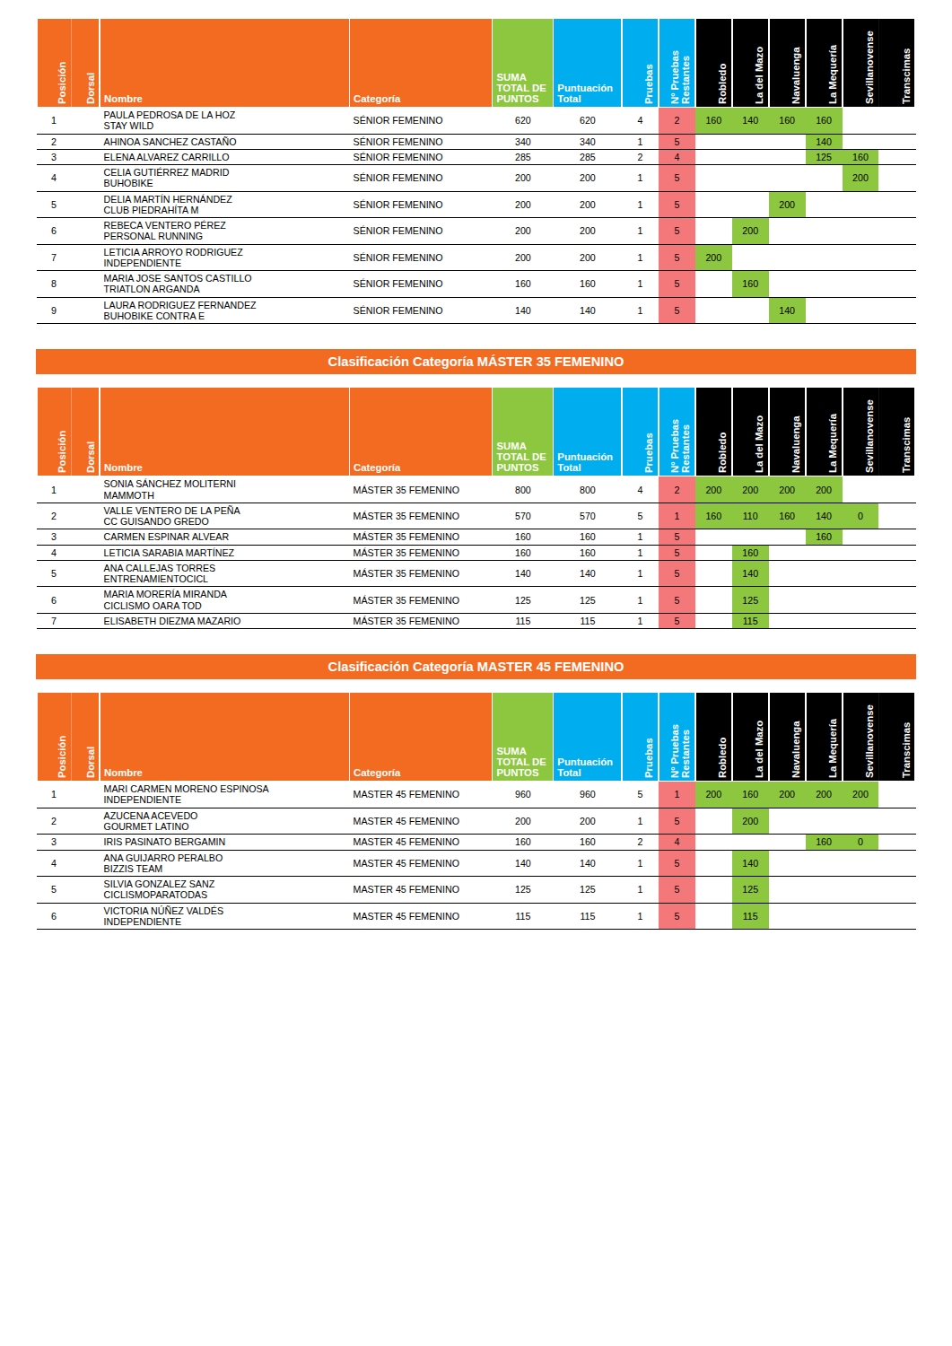| Posición | Dorsal | Nombre | Categoría | SUMA TOTAL DE PUNTOS | Puntuación Total | Pruebas | Nº Pruebas Restantes | Robledo | La del Mazo | Navaluenga | La Mequería | Sevillanovense | Transcimas |
| --- | --- | --- | --- | --- | --- | --- | --- | --- | --- | --- | --- | --- | --- |
| 1 | | PAULA PEDROSA DE LA HOZ STAY WILD | SÉNIOR FEMENINO | 620 | 620 | 4 | 2 | 160 | 140 | 160 | 160 | | |
| 2 | | AHINOA SANCHEZ CASTAÑO | SÉNIOR FEMENINO | 340 | 340 | 1 | 5 | | | | 140 | | |
| 3 | | ELENA ALVAREZ CARRILLO | SÉNIOR FEMENINO | 285 | 285 | 2 | 4 | | | | 125 | 160 | |
| 4 | | CELIA GUTIÉRREZ MADRID BUHOBIKE | SÉNIOR FEMENINO | 200 | 200 | 1 | 5 | | | | | 200 | |
| 5 | | DELIA MARTÍN HERNÁNDEZ CLUB PIEDRAHÍTA M | SÉNIOR FEMENINO | 200 | 200 | 1 | 5 | | | 200 | | | |
| 6 | | REBECA VENTERO PÉREZ PERSONAL RUNNING | SÉNIOR FEMENINO | 200 | 200 | 1 | 5 | | 200 | | | | |
| 7 | | LETICIA ARROYO RODRIGUEZ INDEPENDIENTE | SÉNIOR FEMENINO | 200 | 200 | 1 | 5 | 200 | | | | | |
| 8 | | MARIA JOSE SANTOS CASTILLO TRIATLON ARGANDA | SÉNIOR FEMENINO | 160 | 160 | 1 | 5 | | 160 | | | | |
| 9 | | LAURA RODRIGUEZ FERNANDEZ BUHOBIKE CONTRA E | SÉNIOR FEMENINO | 140 | 140 | 1 | 5 | | | 140 | | | |
Clasificación Categoría MÁSTER 35 FEMENINO
| Posición | Dorsal | Nombre | Categoría | SUMA TOTAL DE PUNTOS | Puntuación Total | Pruebas | Nº Pruebas Restantes | Robledo | La del Mazo | Navaluenga | La Mequería | Sevillanovense | Transcimas |
| --- | --- | --- | --- | --- | --- | --- | --- | --- | --- | --- | --- | --- | --- |
| 1 | | SONIA SÁNCHEZ MOLITERNI MAMMOTH | MÁSTER 35 FEMENINO | 800 | 800 | 4 | 2 | 200 | 200 | 200 | 200 | | |
| 2 | | VALLE VENTERO DE LA PEÑA CC GUISANDO GREDO | MÁSTER 35 FEMENINO | 570 | 570 | 5 | 1 | 160 | 110 | 160 | 140 | 0 | |
| 3 | | CARMEN ESPINAR ALVEAR | MÁSTER 35 FEMENINO | 160 | 160 | 1 | 5 | | | | 160 | | |
| 4 | | LETICIA SARABIA MARTÍNEZ | MÁSTER 35 FEMENINO | 160 | 160 | 1 | 5 | | 160 | | | | |
| 5 | | ANA CALLEJAS TORRES ENTRENAMIENTOCICL | MÁSTER 35 FEMENINO | 140 | 140 | 1 | 5 | | 140 | | | | |
| 6 | | MARIA MORERÍA MIRANDA CICLISMO OARA TOD | MÁSTER 35 FEMENINO | 125 | 125 | 1 | 5 | | 125 | | | | |
| 7 | | ELISABETH DIEZMA MAZARIO | MÁSTER 35 FEMENINO | 115 | 115 | 1 | 5 | | 115 | | | | |
Clasificación Categoría MASTER 45 FEMENINO
| Posición | Dorsal | Nombre | Categoría | SUMA TOTAL DE PUNTOS | Puntuación Total | Pruebas | Nº Pruebas Restantes | Robledo | La del Mazo | Navaluenga | La Mequería | Sevillanovense | Transcimas |
| --- | --- | --- | --- | --- | --- | --- | --- | --- | --- | --- | --- | --- | --- |
| 1 | | MARI CARMEN MORENO ESPINOSA INDEPENDIENTE | MASTER 45 FEMENINO | 960 | 960 | 5 | 1 | 200 | 160 | 200 | 200 | 200 | |
| 2 | | AZUCENA ACEVEDO GOURMET LATINO | MASTER 45 FEMENINO | 200 | 200 | 1 | 5 | | 200 | | | | |
| 3 | | IRIS PASINATO BERGAMIN | MASTER 45 FEMENINO | 160 | 160 | 2 | 4 | | | | 160 | 0 | |
| 4 | | ANA GUIJARRO PERALBO BIZZIS TEAM | MASTER 45 FEMENINO | 140 | 140 | 1 | 5 | | 140 | | | | |
| 5 | | SILVIA GONZALEZ SANZ CICLISMOPARATODAS | MASTER 45 FEMENINO | 125 | 125 | 1 | 5 | | 125 | | | | |
| 6 | | VICTORIA NÚÑEZ VALDÉS INDEPENDIENTE | MASTER 45 FEMENINO | 115 | 115 | 1 | 5 | | 115 | | | | |